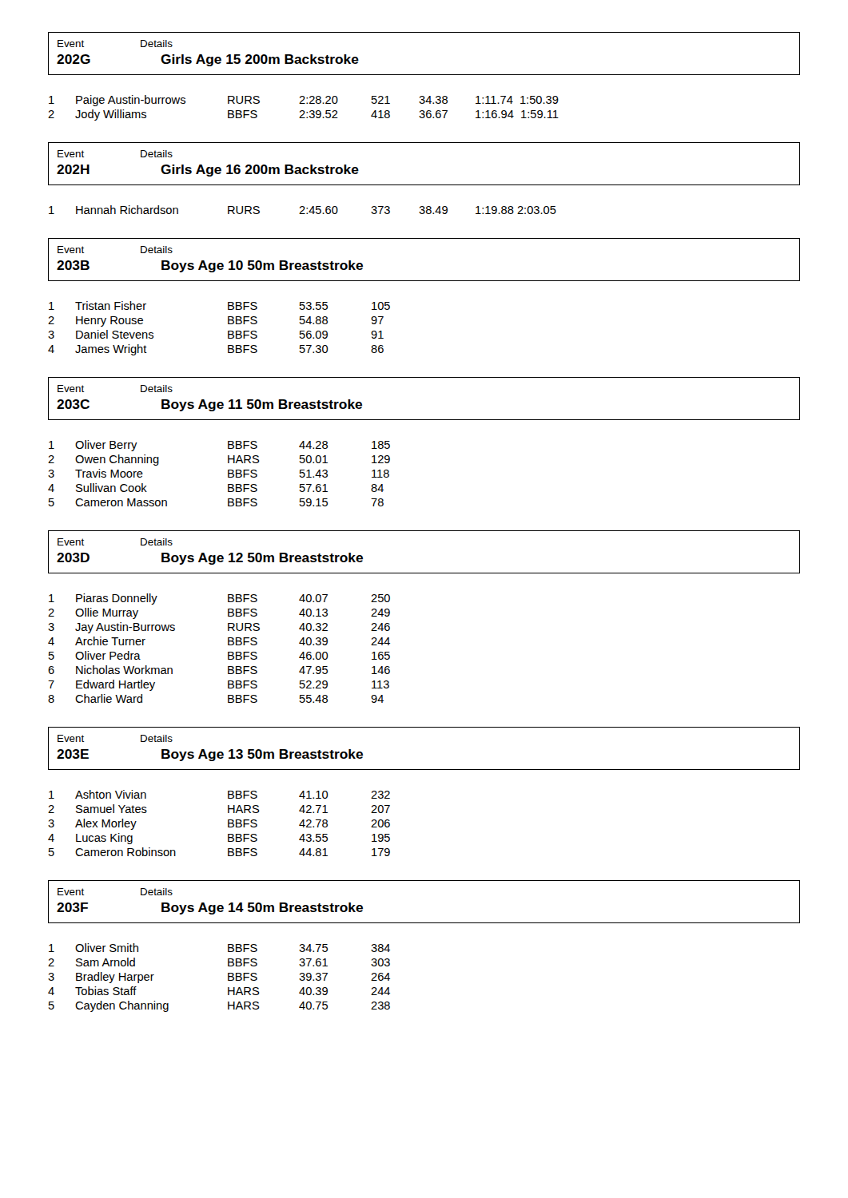Event Details
202G Girls Age 15 200m Backstroke
| 1 | Paige Austin-burrows | RURS | 2:28.20 | 521 | 34.38 | 1:11.74 1:50.39 |
| 2 | Jody Williams | BBFS | 2:39.52 | 418 | 36.67 | 1:16.94 1:59.11 |
Event Details
202H Girls Age 16 200m Backstroke
| 1 | Hannah Richardson | RURS | 2:45.60 | 373 | 38.49 | 1:19.88 2:03.05 |
Event Details
203B Boys Age 10 50m Breaststroke
| 1 | Tristan Fisher | BBFS | 53.55 | 105 |
| 2 | Henry Rouse | BBFS | 54.88 | 97 |
| 3 | Daniel Stevens | BBFS | 56.09 | 91 |
| 4 | James Wright | BBFS | 57.30 | 86 |
Event Details
203C Boys Age 11 50m Breaststroke
| 1 | Oliver Berry | BBFS | 44.28 | 185 |
| 2 | Owen Channing | HARS | 50.01 | 129 |
| 3 | Travis Moore | BBFS | 51.43 | 118 |
| 4 | Sullivan Cook | BBFS | 57.61 | 84 |
| 5 | Cameron Masson | BBFS | 59.15 | 78 |
Event Details
203D Boys Age 12 50m Breaststroke
| 1 | Piaras Donnelly | BBFS | 40.07 | 250 |
| 2 | Ollie Murray | BBFS | 40.13 | 249 |
| 3 | Jay Austin-Burrows | RURS | 40.32 | 246 |
| 4 | Archie Turner | BBFS | 40.39 | 244 |
| 5 | Oliver Pedra | BBFS | 46.00 | 165 |
| 6 | Nicholas Workman | BBFS | 47.95 | 146 |
| 7 | Edward Hartley | BBFS | 52.29 | 113 |
| 8 | Charlie Ward | BBFS | 55.48 | 94 |
Event Details
203E Boys Age 13 50m Breaststroke
| 1 | Ashton Vivian | BBFS | 41.10 | 232 |
| 2 | Samuel Yates | HARS | 42.71 | 207 |
| 3 | Alex Morley | BBFS | 42.78 | 206 |
| 4 | Lucas King | BBFS | 43.55 | 195 |
| 5 | Cameron Robinson | BBFS | 44.81 | 179 |
Event Details
203F Boys Age 14 50m Breaststroke
| 1 | Oliver Smith | BBFS | 34.75 | 384 |
| 2 | Sam Arnold | BBFS | 37.61 | 303 |
| 3 | Bradley Harper | BBFS | 39.37 | 264 |
| 4 | Tobias Staff | HARS | 40.39 | 244 |
| 5 | Cayden Channing | HARS | 40.75 | 238 |